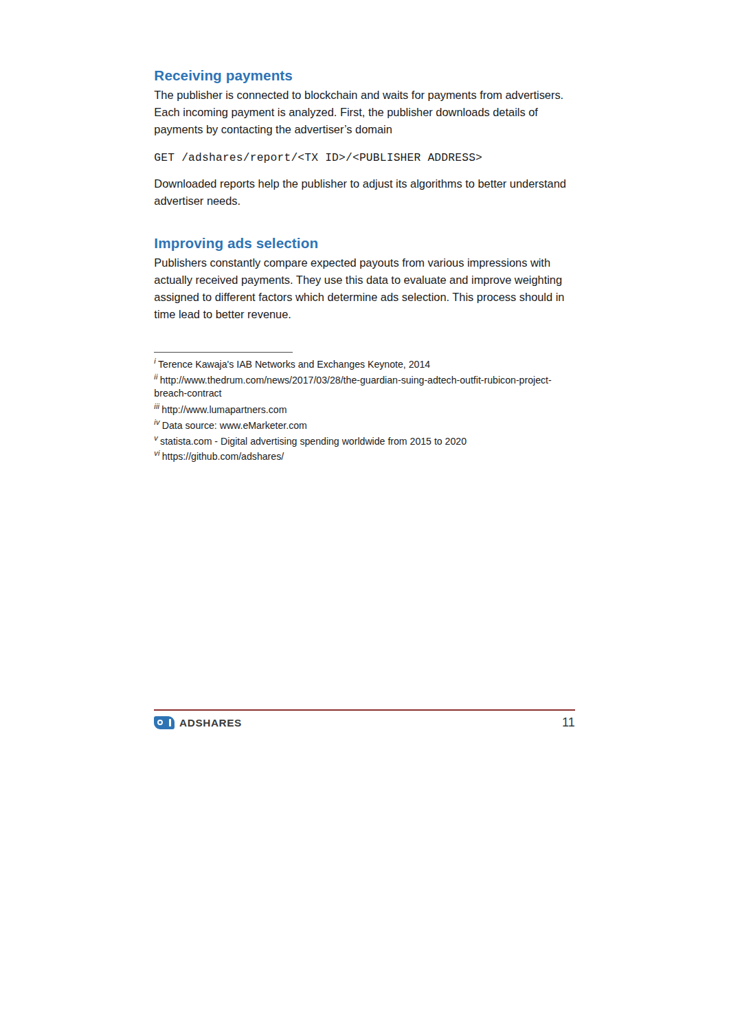Receiving payments
The publisher is connected to blockchain and waits for payments from advertisers. Each incoming payment is analyzed. First, the publisher downloads details of payments by contacting the advertiser’s domain
GET /adshares/report/<TX ID>/<PUBLISHER ADDRESS>
Downloaded reports help the publisher to adjust its algorithms to better understand advertiser needs.
Improving ads selection
Publishers constantly compare expected payouts from various impressions with actually received payments. They use this data to evaluate and improve weighting assigned to different factors which determine ads selection. This process should in time lead to better revenue.
i Terence Kawaja's IAB Networks and Exchanges Keynote, 2014
iihttp://www.thedrum.com/news/2017/03/28/the-guardian-suing-adtech-outfit-rubicon-project-breach-contract
iiihttp://www.lumapartners.com
iv Data source: www.eMarketer.com
vstatista.com - Digital advertising spending worldwide from 2015 to 2020
vihttps://github.com/adshares/
ADSHARES
11